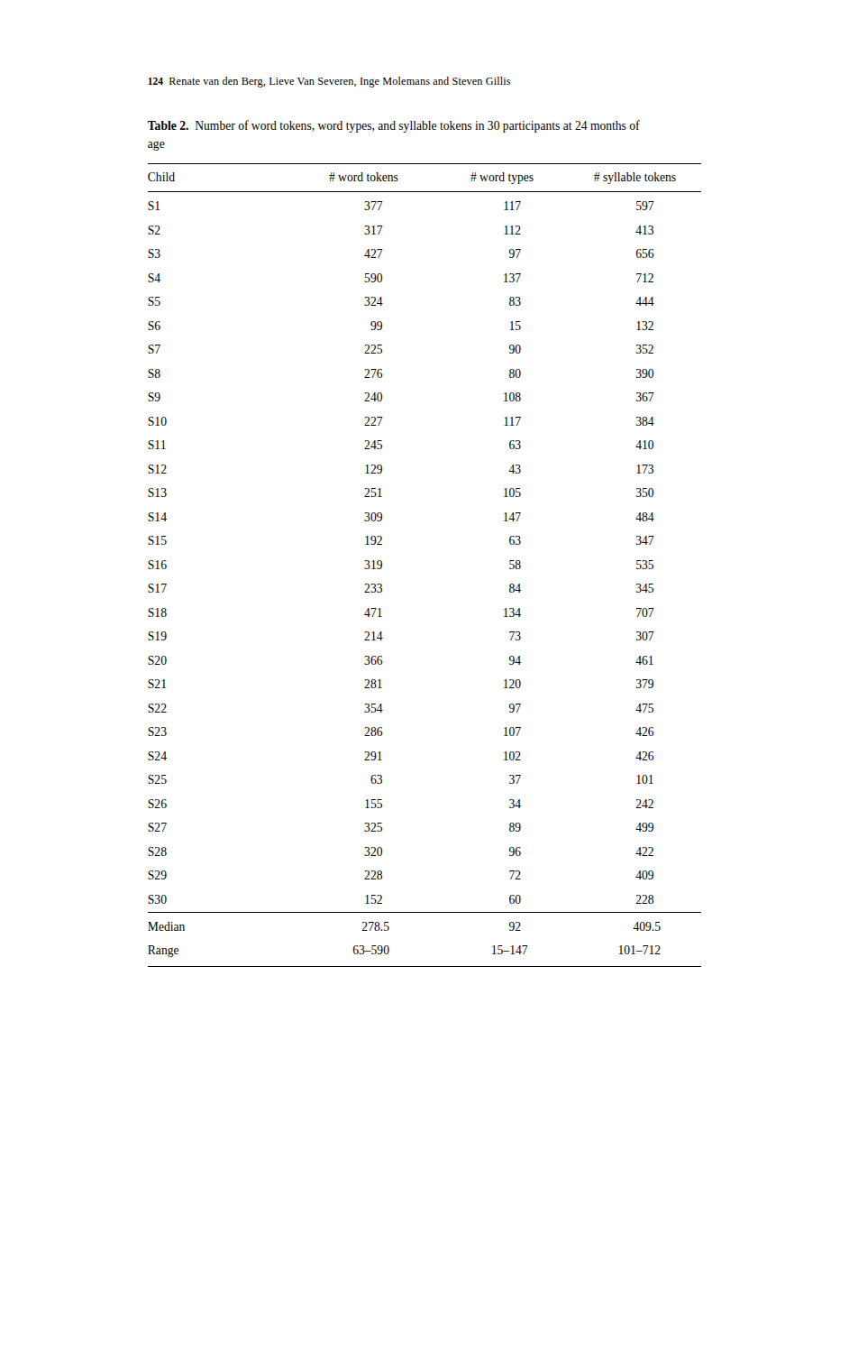124 Renate van den Berg, Lieve Van Severen, Inge Molemans and Steven Gillis
Table 2. Number of word tokens, word types, and syllable tokens in 30 participants at 24 months of age
| Child | # word tokens | # word types | # syllable tokens |
| --- | --- | --- | --- |
| S1 | 377 | 117 | 597 |
| S2 | 317 | 112 | 413 |
| S3 | 427 | 97 | 656 |
| S4 | 590 | 137 | 712 |
| S5 | 324 | 83 | 444 |
| S6 | 99 | 15 | 132 |
| S7 | 225 | 90 | 352 |
| S8 | 276 | 80 | 390 |
| S9 | 240 | 108 | 367 |
| S10 | 227 | 117 | 384 |
| S11 | 245 | 63 | 410 |
| S12 | 129 | 43 | 173 |
| S13 | 251 | 105 | 350 |
| S14 | 309 | 147 | 484 |
| S15 | 192 | 63 | 347 |
| S16 | 319 | 58 | 535 |
| S17 | 233 | 84 | 345 |
| S18 | 471 | 134 | 707 |
| S19 | 214 | 73 | 307 |
| S20 | 366 | 94 | 461 |
| S21 | 281 | 120 | 379 |
| S22 | 354 | 97 | 475 |
| S23 | 286 | 107 | 426 |
| S24 | 291 | 102 | 426 |
| S25 | 63 | 37 | 101 |
| S26 | 155 | 34 | 242 |
| S27 | 325 | 89 | 499 |
| S28 | 320 | 96 | 422 |
| S29 | 228 | 72 | 409 |
| S30 | 152 | 60 | 228 |
| Median | 278.5 | 92 | 409.5 |
| Range | 63–590 | 15–147 | 101–712 |